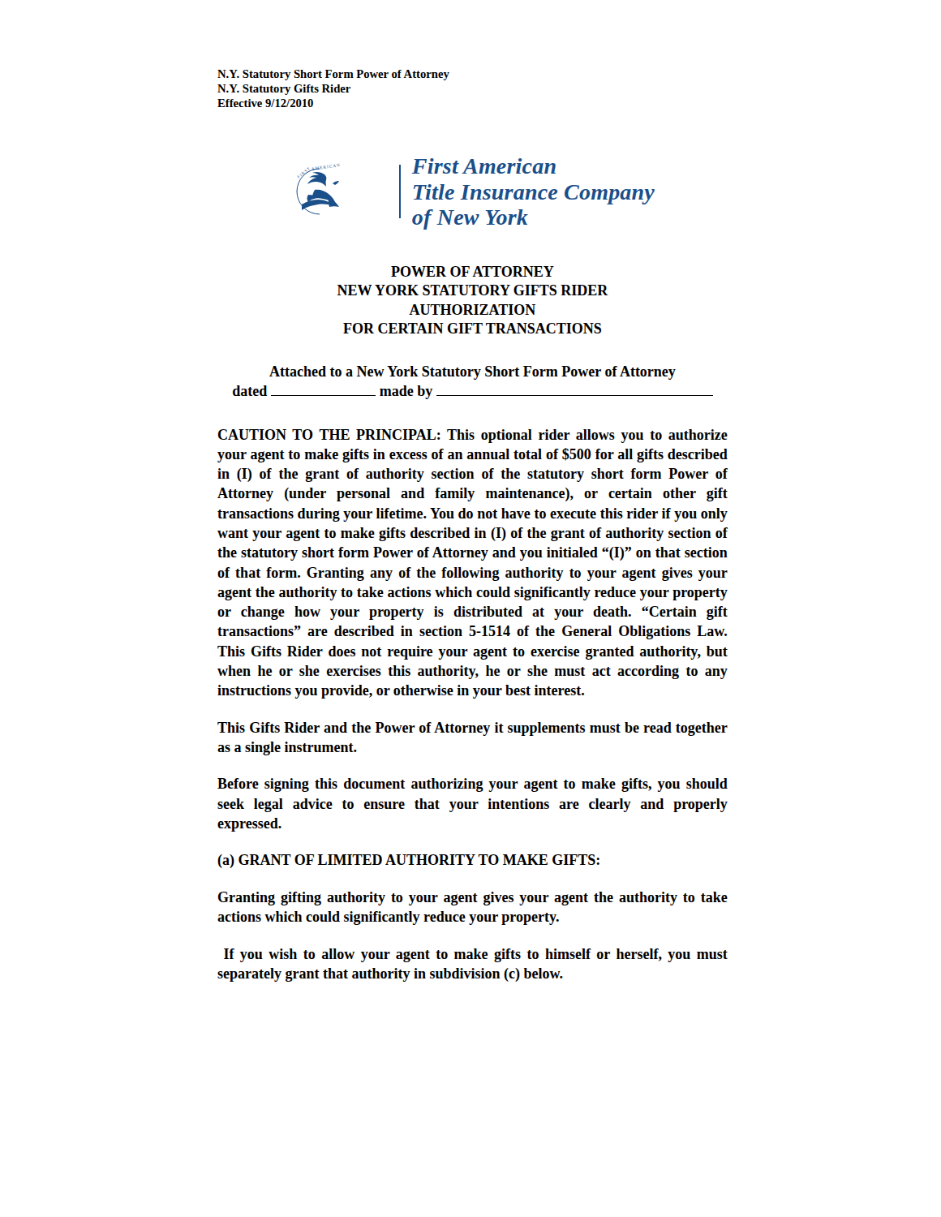N.Y. Statutory Short Form Power of Attorney
N.Y. Statutory Gifts Rider
Effective 9/12/2010
FIRST AMERICAN
First American
Title Insurance Company
of New York
POWER OF ATTORNEY
NEW YORK STATUTORY GIFTS RIDER
AUTHORIZATION
FOR CERTAIN GIFT TRANSACTIONS
Attached to a New York Statutory Short Form Power of Attorney
dated made by
CAUTION TO THE PRINCIPAL: This optional rider allows you to authorize your agent to make gifts in excess of an annual total of $500 for all gifts described in (I) of the grant of authority section of the statutory short form Power of Attorney (under personal and family maintenance), or certain other gift transactions during your lifetime. You do not have to execute this rider if you only want your agent to make gifts described in (I) of the grant of authority section of the statutory short form Power of Attorney and you initialed “(I)” on that section of that form. Granting any of the following authority to your agent gives your agent the authority to take actions which could significantly reduce your property or change how your property is distributed at your death. “Certain gift transactions” are described in section 5-1514 of the General Obligations Law. This Gifts Rider does not require your agent to exercise granted authority, but when he or she exercises this authority, he or she must act according to any instructions you provide, or otherwise in your best interest.
This Gifts Rider and the Power of Attorney it supplements must be read together as a single instrument.
Before signing this document authorizing your agent to make gifts, you should seek legal advice to ensure that your intentions are clearly and properly expressed.
(a) GRANT OF LIMITED AUTHORITY TO MAKE GIFTS:
Granting gifting authority to your agent gives your agent the authority to take actions which could significantly reduce your property.
If you wish to allow your agent to make gifts to himself or herself, you must separately grant that authority in subdivision (c) below.